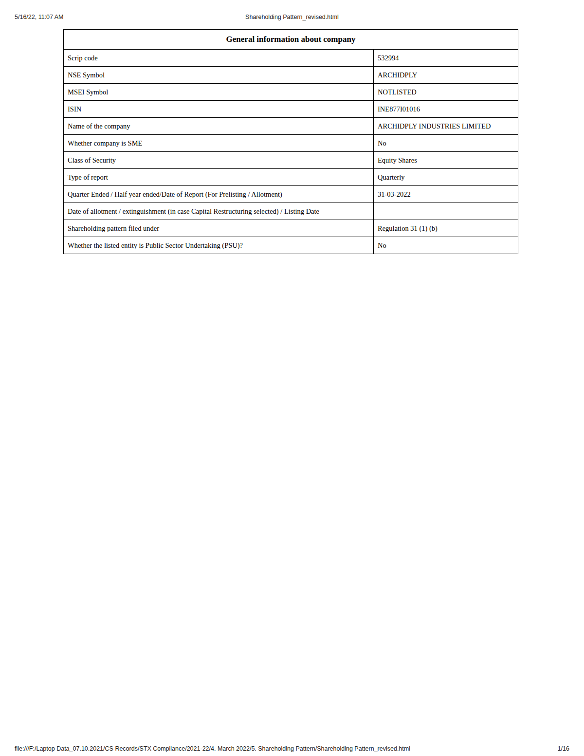5/16/22, 11:07 AM
Shareholding Pattern_revised.html
General information about company
| Scrip code | 532994 |
| NSE Symbol | ARCHIDPLY |
| MSEI Symbol | NOTLISTED |
| ISIN | INE877I01016 |
| Name of the company | ARCHIDPLY INDUSTRIES LIMITED |
| Whether company is SME | No |
| Class of Security | Equity Shares |
| Type of report | Quarterly |
| Quarter Ended / Half year ended/Date of Report (For Prelisting / Allotment) | 31-03-2022 |
| Date of allotment / extinguishment (in case Capital Restructuring selected) / Listing Date | |
| Shareholding pattern filed under | Regulation 31 (1) (b) |
| Whether the listed entity is Public Sector Undertaking (PSU)? | No |
file:///F:/Laptop Data_07.10.2021/CS Records/STX Compliance/2021-22/4. March 2022/5. Shareholding Pattern/Shareholding Pattern_revised.html
1/16